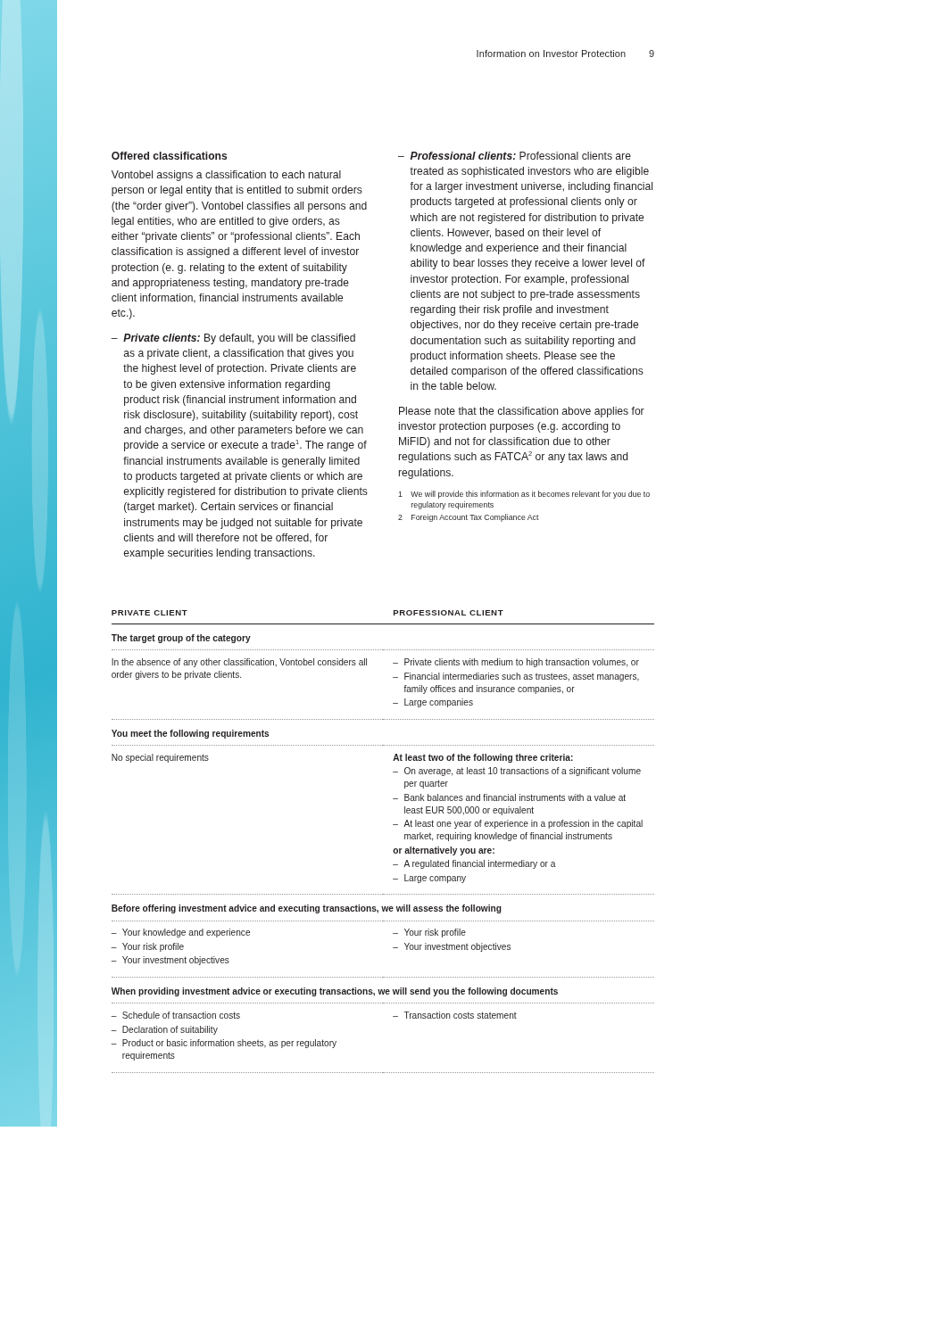Information on Investor Protection 9
Offered classifications
Vontobel assigns a classification to each natural person or legal entity that is entitled to submit orders (the “order giver”). Vontobel classifies all persons and legal entities, who are entitled to give orders, as either “private clients” or “professional clients”. Each classification is assigned a different level of investor protection (e. g. relating to the extent of suitability and appropriateness testing, mandatory pre-trade client information, financial instruments available etc.).
Private clients: By default, you will be classified as a private client, a classification that gives you the highest level of protection. Private clients are to be given extensive information regarding product risk (financial instrument information and risk disclosure), suitability (suitability report), cost and charges, and other parameters before we can provide a service or execute a trade1. The range of financial instruments available is generally limited to products targeted at private clients or which are explicitly registered for distribution to private clients (target market). Certain services or financial instruments may be judged not suitable for private clients and will therefore not be offered, for example securities lending transactions.
Professional clients: Professional clients are treated as sophisticated investors who are eligible for a larger investment universe, including financial products targeted at professional clients only or which are not registered for distribution to private clients. However, based on their level of knowledge and experience and their financial ability to bear losses they receive a lower level of investor protection. For example, professional clients are not subject to pre-trade assessments regarding their risk profile and investment objectives, nor do they receive certain pre-trade documentation such as suitability reporting and product information sheets. Please see the detailed comparison of the offered classifications in the table below.
Please note that the classification above applies for investor protection purposes (e.g. according to MiFID) and not for classification due to other regulations such as FATCA2 or any tax laws and regulations.
1
We will provide this information as it becomes relevant for you due to regulatory requirements
2
Foreign Account Tax Compliance Act
| Private client | Professional client |
| --- | --- |
| The target group of the category |
| In the absence of any other classification, Vontobel considers all order givers to be private clients. | Private clients with medium to high transaction volumes, or Financial intermediaries such as trustees, asset managers, family offices and insurance companies, or Large companies |
| You meet the following requirements |
| No special requirements | At least two of the following three criteria: On average, at least 10 transactions of a significant volume per quarter Bank balances and financial instruments with a value at least EUR 500,000 or equivalent At least one year of experience in a profession in the capital market, requiring knowledge of financial instruments or alternatively you are: A regulated financial intermediary or a Large company |
| Before offering investment advice and executing transactions, we will assess the following |
| Your knowledge and experience Your risk profile Your investment objectives | Your risk profile Your investment objectives |
| When providing investment advice or executing transactions, we will send you the following documents |
| Schedule of transaction costs Declaration of suitability Product or basic information sheets, as per regulatory requirements | Transaction costs statement |